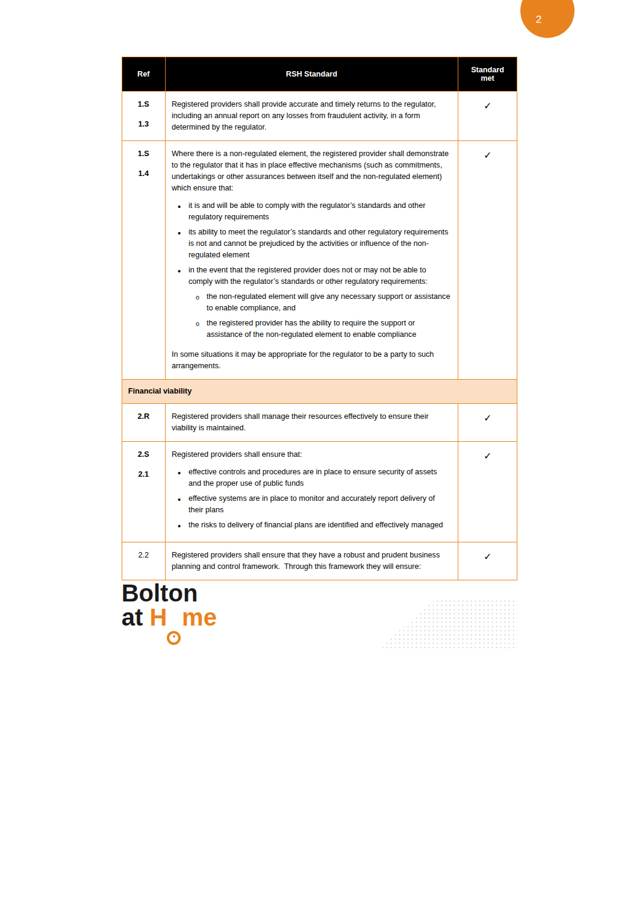2
| Ref | RSH Standard | Standard met |
| --- | --- | --- |
| 1.S 1.3 | Registered providers shall provide accurate and timely returns to the regulator, including an annual report on any losses from fraudulent activity, in a form determined by the regulator. | ✓ |
| 1.S 1.4 | Where there is a non-regulated element, the registered provider shall demonstrate to the regulator that it has in place effective mechanisms (such as commitments, undertakings or other assurances between itself and the non-regulated element) which ensure that: it is and will be able to comply with the regulator’s standards and other regulatory requirements its ability to meet the regulator’s standards and other regulatory requirements is not and cannot be prejudiced by the activities or influence of the non-regulated element in the event that the registered provider does not or may not be able to comply with the regulator’s standards or other regulatory requirements: the non-regulated element will give any necessary support or assistance to enable compliance, and the registered provider has the ability to require the support or assistance of the non-regulated element to enable compliance In some situations it may be appropriate for the regulator to be a party to such arrangements. | ✓ |
| Financial viability |
| 2.R | Registered providers shall manage their resources effectively to ensure their viability is maintained. | ✓ |
| 2.S 2.1 | Registered providers shall ensure that: effective controls and procedures are in place to ensure security of assets and the proper use of public funds effective systems are in place to monitor and accurately report delivery of their plans the risks to delivery of financial plans are identified and effectively managed | ✓ |
| 2.2 | Registered providers shall ensure that they have a robust and prudent business planning and control framework. Through this framework they will ensure: | ✓ |
Bolton
at H me